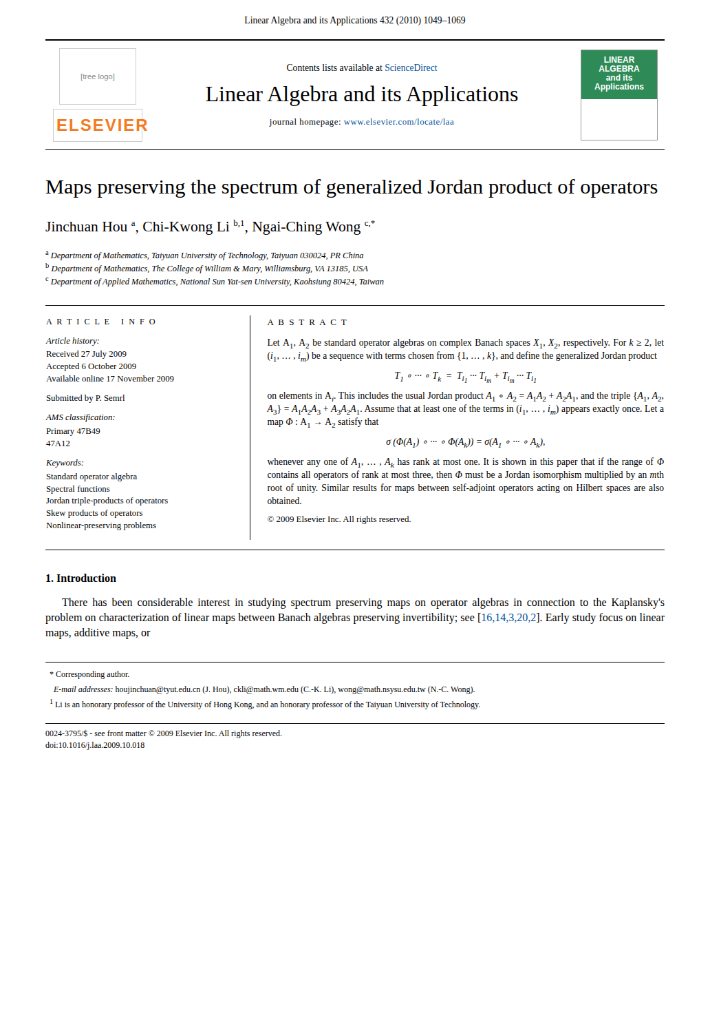Linear Algebra and its Applications 432 (2010) 1049–1069
| [tree logo] ELSEVIER | Contents lists available at ScienceDirect Linear Algebra and its Applications journal homepage: www.elsevier.com/locate/laa | LINEAR ALGEBRA and its Applications |
Maps preserving the spectrum of generalized Jordan product of operators
Jinchuan Hou a, Chi-Kwong Li b,1, Ngai-Ching Wong c,*
a Department of Mathematics, Taiyuan University of Technology, Taiyuan 030024, PR China
b Department of Mathematics, The College of William & Mary, Williamsburg, VA 13185, USA
c Department of Applied Mathematics, National Sun Yat-sen University, Kaohsiung 80424, Taiwan
| A R T I C L E I N F O Article history: Received 27 July 2009 Accepted 6 October 2009 Available online 17 November 2009 Submitted by P. Semrl AMS classification: Primary 47B49 47A12 Keywords: Standard operator algebra Spectral functions Jordan triple-products of operators Skew products of operators Nonlinear-preserving problems | A B S T R A C T Let A 1 , A 2 be standard operator algebras on complex Banach spaces X 1 , X 2 , respectively. For k ≥ 2, let ( i 1 , … , i m ) be a sequence with terms chosen from {1, … , k }, and define the generalized Jordan product T 1 ∘ ··· ∘ T k = T i 1 ··· T i m + T i m ··· T i 1 on elements in A i . This includes the usual Jordan product A 1 ∘ A 2 = A 1 A 2 + A 2 A 1 , and the triple { A 1 , A 2 , A 3 } = A 1 A 2 A 3 + A 3 A 2 A 1 . Assume that at least one of the terms in ( i 1 , … , i m ) appears exactly once. Let a map Φ : A 1 → A 2 satisfy that σ ( Φ ( A 1 ) ∘ ··· ∘ Φ ( A k )) = σ( A 1 ∘ ··· ∘ A k ), whenever any one of A 1 , … , A k has rank at most one. It is shown in this paper that if the range of Φ contains all operators of rank at most three, then Φ must be a Jordan isomorphism multiplied by an m th root of unity. Similar results for maps between self-adjoint operators acting on Hilbert spaces are also obtained. © 2009 Elsevier Inc. All rights reserved. |
1. Introduction
There has been considerable interest in studying spectrum preserving maps on operator algebras in connection to the Kaplansky's problem on characterization of linear maps between Banach algebras preserving invertibility; see [16,14,3,20,2]. Early study focus on linear maps, additive maps, or
* Corresponding author.
E-mail addresses: houjinchuan@tyut.edu.cn (J. Hou), ckli@math.wm.edu (C.-K. Li), wong@math.nsysu.edu.tw (N.-C. Wong).
1 Li is an honorary professor of the University of Hong Kong, and an honorary professor of the Taiyuan University of Technology.
0024-3795/$ - see front matter © 2009 Elsevier Inc. All rights reserved.
doi:10.1016/j.laa.2009.10.018